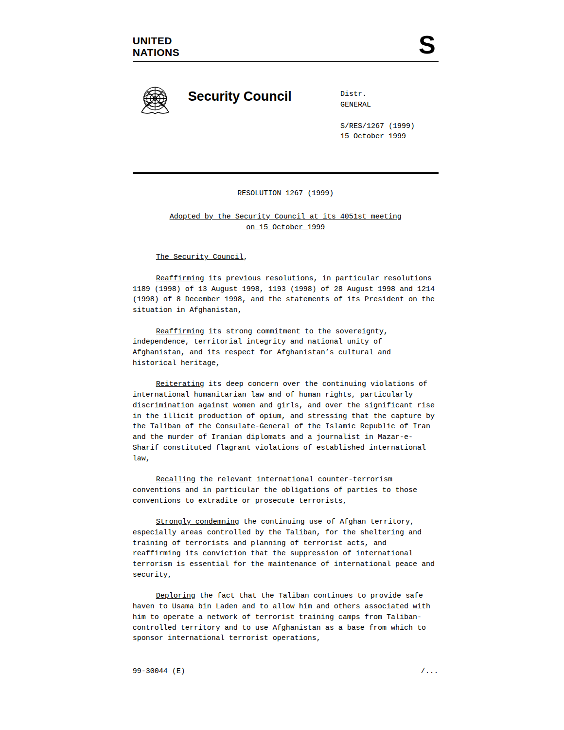UNITED
NATIONS
S
Security Council
Distr. GENERAL S/RES/1267 (1999) 15 October 1999
RESOLUTION 1267 (1999)
Adopted by the Security Council at its 4051st meeting
on 15 October 1999
The Security Council,
Reaffirming its previous resolutions, in particular resolutions 1189 (1998) of 13 August 1998, 1193 (1998) of 28 August 1998 and 1214 (1998) of 8 December 1998, and the statements of its President on the situation in Afghanistan,
Reaffirming its strong commitment to the sovereignty, independence, territorial integrity and national unity of Afghanistan, and its respect for Afghanistan’s cultural and historical heritage,
Reiterating its deep concern over the continuing violations of international humanitarian law and of human rights, particularly discrimination against women and girls, and over the significant rise in the illicit production of opium, and stressing that the capture by the Taliban of the Consulate-General of the Islamic Republic of Iran and the murder of Iranian diplomats and a journalist in Mazar-e-Sharif constituted flagrant violations of established international law,
Recalling the relevant international counter-terrorism conventions and in particular the obligations of parties to those conventions to extradite or prosecute terrorists,
Strongly condemning the continuing use of Afghan territory, especially areas controlled by the Taliban, for the sheltering and training of terrorists and planning of terrorist acts, and reaffirming its conviction that the suppression of international terrorism is essential for the maintenance of international peace and security,
Deploring the fact that the Taliban continues to provide safe haven to Usama bin Laden and to allow him and others associated with him to operate a network of terrorist training camps from Taliban-controlled territory and to use Afghanistan as a base from which to sponsor international terrorist operations,
99-30044 (E)
/...